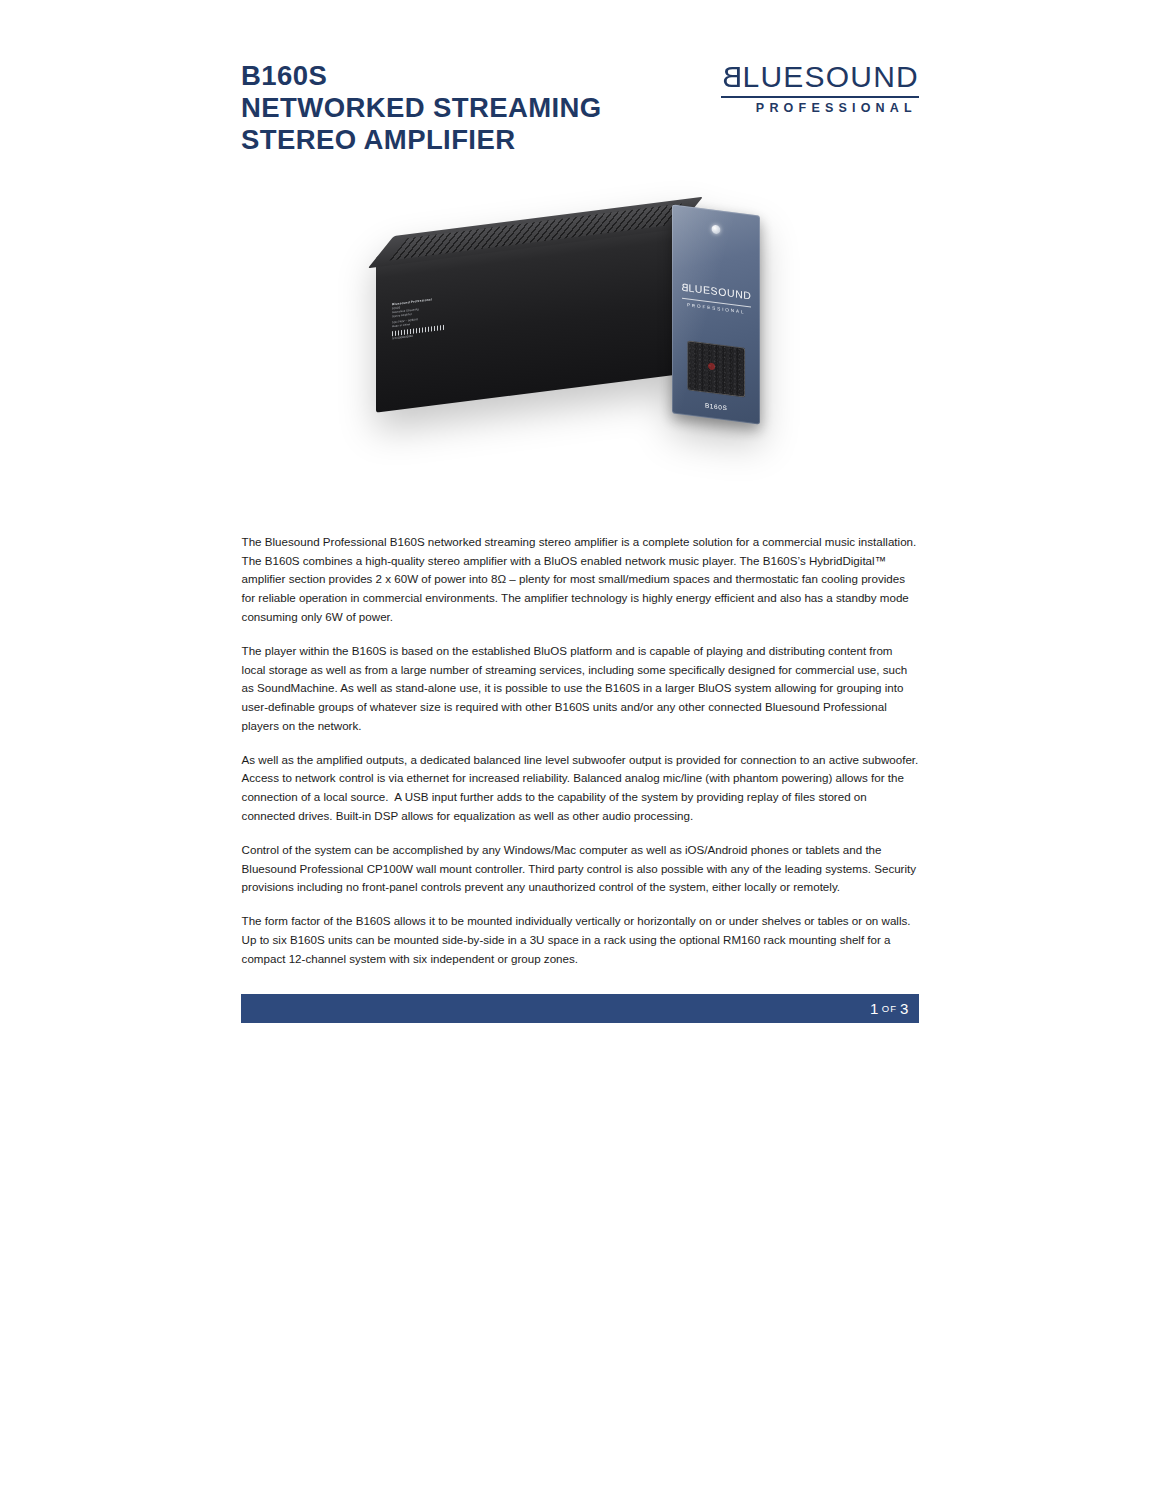B160S Networked Streaming Stereo Amplifier
BLUESOUND
PROFESSIONAL
Bluesound Professional
B160S
Networked Streaming
Stereo Amplifier
100–240V ~ 50/60Hz
Made in China
S/N 0000000000
BLUESOUND
PROFESSIONAL
B160S
The Bluesound Professional B160S networked streaming stereo amplifier is a complete solution for a commercial music installation. The B160S combines a high-quality stereo amplifier with a BluOS enabled network music player. The B160S’s HybridDigital™ amplifier section provides 2 x 60W of power into 8Ω – plenty for most small/medium spaces and thermostatic fan cooling provides for reliable operation in commercial environments. The amplifier technology is highly energy efficient and also has a standby mode consuming only 6W of power.
The player within the B160S is based on the established BluOS platform and is capable of playing and distributing content from local storage as well as from a large number of streaming services, including some specifically designed for commercial use, such as SoundMachine. As well as stand-alone use, it is possible to use the B160S in a larger BluOS system allowing for grouping into user-definable groups of whatever size is required with other B160S units and/or any other connected Bluesound Professional players on the network.
As well as the amplified outputs, a dedicated balanced line level subwoofer output is provided for connection to an active subwoofer. Access to network control is via ethernet for increased reliability. Balanced analog mic/line (with phantom powering) allows for the connection of a local source. A USB input further adds to the capability of the system by providing replay of files stored on connected drives. Built-in DSP allows for equalization as well as other audio processing.
Control of the system can be accomplished by any Windows/Mac computer as well as iOS/Android phones or tablets and the Bluesound Professional CP100W wall mount controller. Third party control is also possible with any of the leading systems. Security provisions including no front-panel controls prevent any unauthorized control of the system, either locally or remotely.
The form factor of the B160S allows it to be mounted individually vertically or horizontally on or under shelves or tables or on walls. Up to six B160S units can be mounted side-by-side in a 3U space in a rack using the optional RM160 rack mounting shelf for a compact 12-channel system with six independent or group zones.
1 OF 3